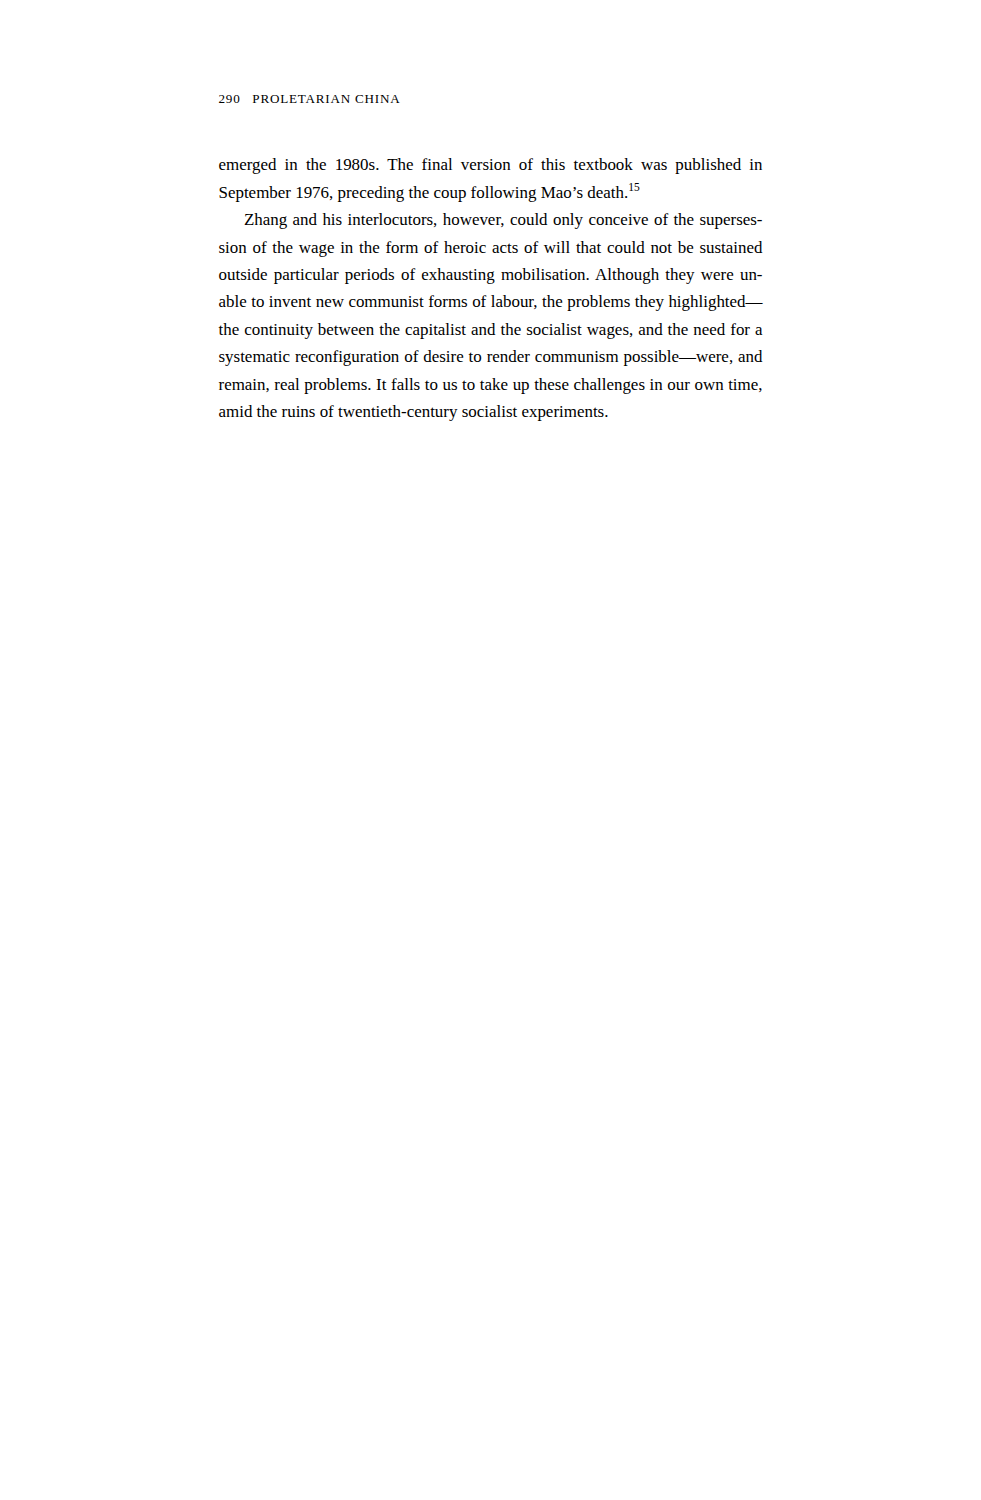290 Proletarian China
emerged in the 1980s. The final version of this textbook was published in September 1976, preceding the coup following Mao’s death.15
Zhang and his interlocutors, however, could only conceive of the supersession of the wage in the form of heroic acts of will that could not be sustained outside particular periods of exhausting mobilisation. Although they were unable to invent new communist forms of labour, the problems they highlighted—the continuity between the capitalist and the socialist wages, and the need for a systematic reconfiguration of desire to render communism possible—were, and remain, real problems. It falls to us to take up these challenges in our own time, amid the ruins of twentieth-century socialist experiments.